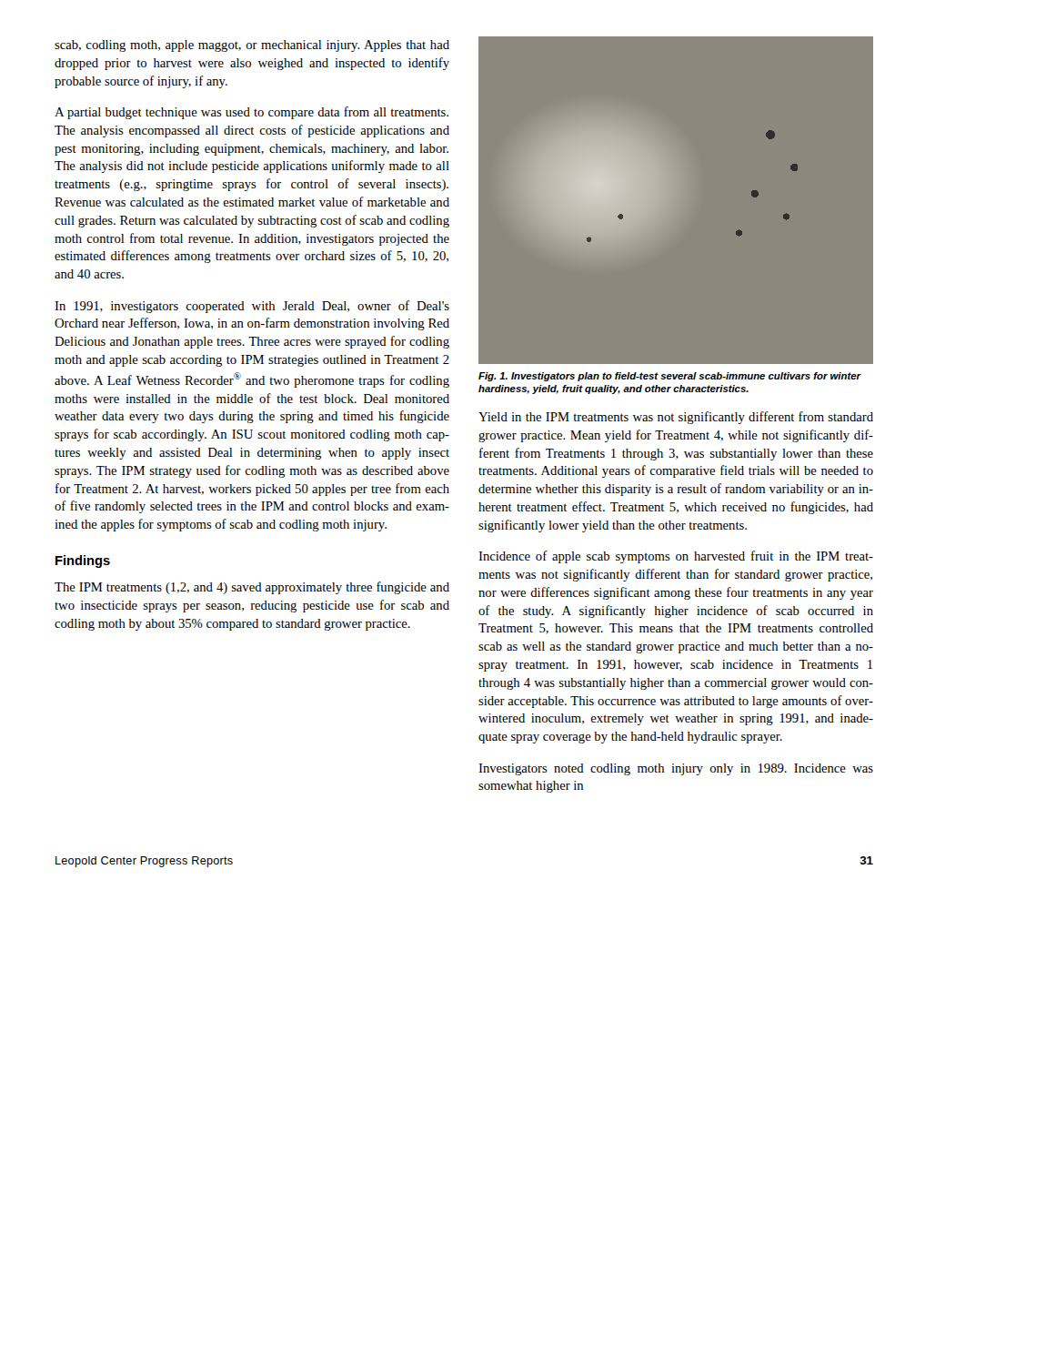scab, codling moth, apple maggot, or mechanical injury. Apples that had dropped prior to harvest were also weighed and inspected to identify probable source of injury, if any.
A partial budget technique was used to compare data from all treatments. The analysis encompassed all direct costs of pesticide applications and pest monitoring, including equipment, chemicals, machinery, and labor. The analysis did not include pesticide applications uniformly made to all treatments (e.g., springtime sprays for control of several insects). Revenue was calculated as the estimated market value of marketable and cull grades. Return was calculated by subtracting cost of scab and codling moth control from total revenue. In addition, investigators projected the estimated differences among treatments over orchard sizes of 5, 10, 20, and 40 acres.
In 1991, investigators cooperated with Jerald Deal, owner of Deal's Orchard near Jefferson, Iowa, in an on-farm demonstration involving Red Delicious and Jonathan apple trees. Three acres were sprayed for codling moth and apple scab according to IPM strategies outlined in Treatment 2 above. A Leaf Wetness Recorder® and two pheromone traps for codling moths were installed in the middle of the test block. Deal monitored weather data every two days during the spring and timed his fungicide sprays for scab accordingly. An ISU scout monitored codling moth captures weekly and assisted Deal in determining when to apply insect sprays. The IPM strategy used for codling moth was as described above for Treatment 2. At harvest, workers picked 50 apples per tree from each of five randomly selected trees in the IPM and control blocks and examined the apples for symptoms of scab and codling moth injury.
Findings
The IPM treatments (1,2, and 4) saved approximately three fungicide and two insecticide sprays per season, reducing pesticide use for scab and codling moth by about 35% compared to standard grower practice.
Fig. 1. Investigators plan to field-test several scab-immune cultivars for winter hardiness, yield, fruit quality, and other characteristics.
Yield in the IPM treatments was not significantly different from standard grower practice. Mean yield for Treatment 4, while not significantly different from Treatments 1 through 3, was substantially lower than these treatments. Additional years of comparative field trials will be needed to determine whether this disparity is a result of random variability or an inherent treatment effect. Treatment 5, which received no fungicides, had significantly lower yield than the other treatments.
Incidence of apple scab symptoms on harvested fruit in the IPM treatments was not significantly different than for standard grower practice, nor were differences significant among these four treatments in any year of the study. A significantly higher incidence of scab occurred in Treatment 5, however. This means that the IPM treatments controlled scab as well as the standard grower practice and much better than a no-spray treatment. In 1991, however, scab incidence in Treatments 1 through 4 was substantially higher than a commercial grower would consider acceptable. This occurrence was attributed to large amounts of overwintered inoculum, extremely wet weather in spring 1991, and inadequate spray coverage by the hand-held hydraulic sprayer.
Investigators noted codling moth injury only in 1989. Incidence was somewhat higher in
Leopold Center Progress Reports
31